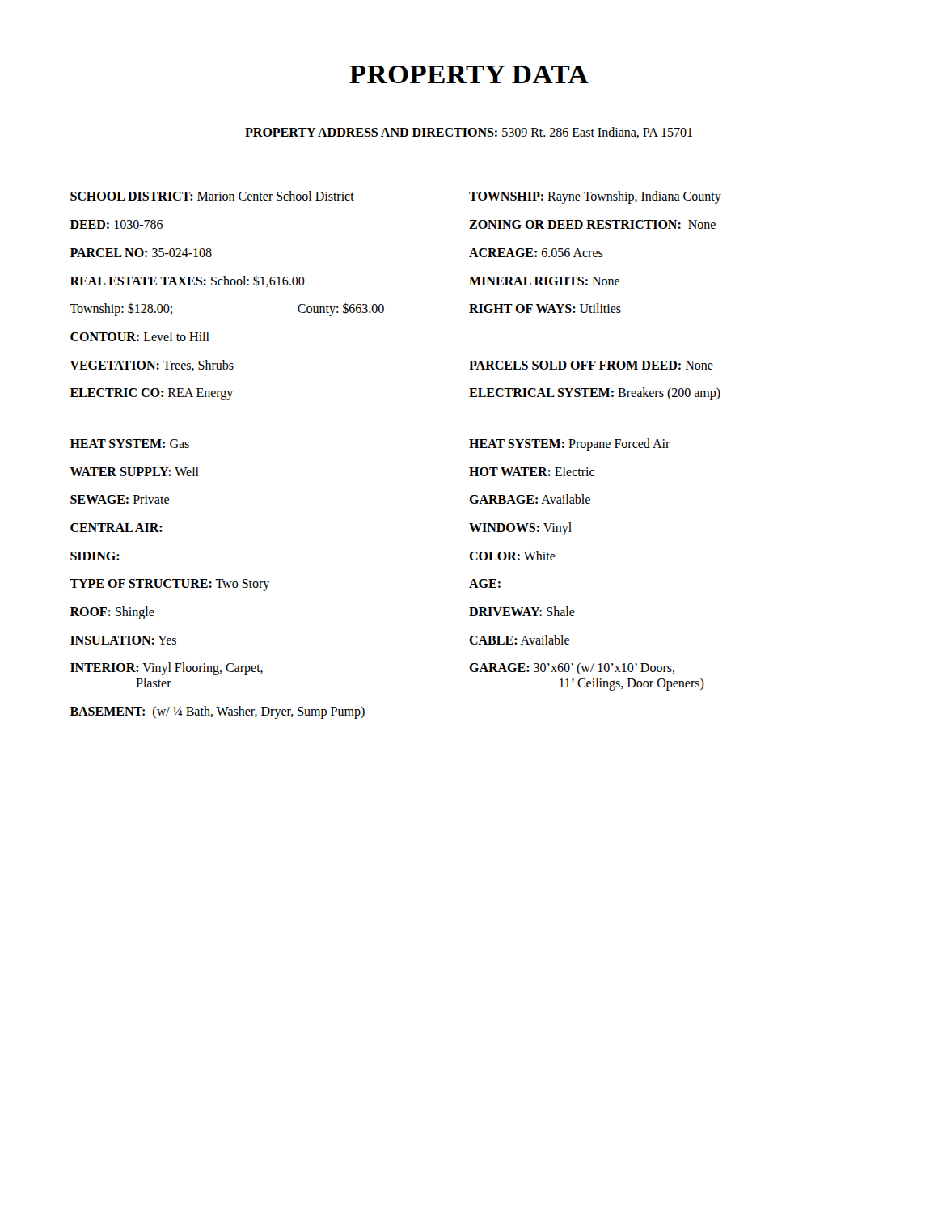PROPERTY DATA
PROPERTY ADDRESS AND DIRECTIONS: 5309 Rt. 286 East Indiana, PA 15701
| SCHOOL DISTRICT: Marion Center School District | TOWNSHIP: Rayne Township, Indiana County |
| DEED: 1030-786 | ZONING OR DEED RESTRICTION: None |
| PARCEL NO: 35-024-108 | ACREAGE: 6.056 Acres |
| REAL ESTATE TAXES: School: $1,616.00 | MINERAL RIGHTS: None |
| Township: $128.00; County: $663.00 | RIGHT OF WAYS: Utilities |
| CONTOUR: Level to Hill | |
| VEGETATION: Trees, Shrubs | PARCELS SOLD OFF FROM DEED: None |
| ELECTRIC CO: REA Energy | ELECTRICAL SYSTEM: Breakers (200 amp) |
| HEAT SYSTEM: Gas | HEAT SYSTEM: Propane Forced Air |
| WATER SUPPLY: Well | HOT WATER: Electric |
| SEWAGE: Private | GARBAGE: Available |
| CENTRAL AIR: | WINDOWS: Vinyl |
| SIDING: | COLOR: White |
| TYPE OF STRUCTURE: Two Story | AGE: |
| ROOF: Shingle | DRIVEWAY: Shale |
| INSULATION: Yes | CABLE: Available |
| INTERIOR: Vinyl Flooring, Carpet, Plaster | GARAGE: 30’x60’ (w/ 10’x10’ Doors, 11’ Ceilings, Door Openers) |
| BASEMENT: (w/ ¼ Bath, Washer, Dryer, Sump Pump) | |